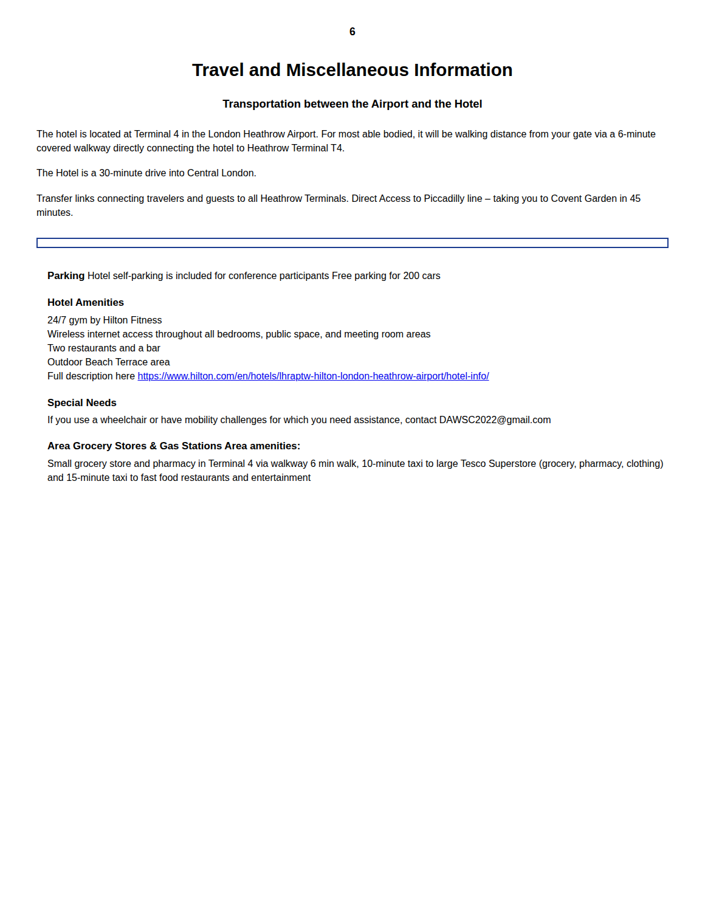6
Travel and Miscellaneous Information
Transportation between the Airport and the Hotel
The hotel is located at Terminal 4 in the London Heathrow Airport. For most able bodied, it will be walking distance from your gate via a 6-minute covered walkway directly connecting the hotel to Heathrow Terminal T4.
The Hotel is a 30-minute drive into Central London.
Transfer links connecting travelers and guests to all Heathrow Terminals. Direct Access to Piccadilly line – taking you to Covent Garden in 45 minutes.
Parking Hotel self-parking is included for conference participants Free parking for 200 cars
Hotel Amenities
24/7 gym by Hilton Fitness
Wireless internet access throughout all bedrooms, public space, and meeting room areas
Two restaurants and a bar
Outdoor Beach Terrace area
Full description here https://www.hilton.com/en/hotels/lhraptw-hilton-london-heathrow-airport/hotel-info/
Special Needs
If you use a wheelchair or have mobility challenges for which you need assistance, contact DAWSC2022@gmail.com
Area Grocery Stores & Gas Stations Area amenities:
Small grocery store and pharmacy in Terminal 4 via walkway 6 min walk, 10-minute taxi to large Tesco Superstore (grocery, pharmacy, clothing) and 15-minute taxi to fast food restaurants and entertainment